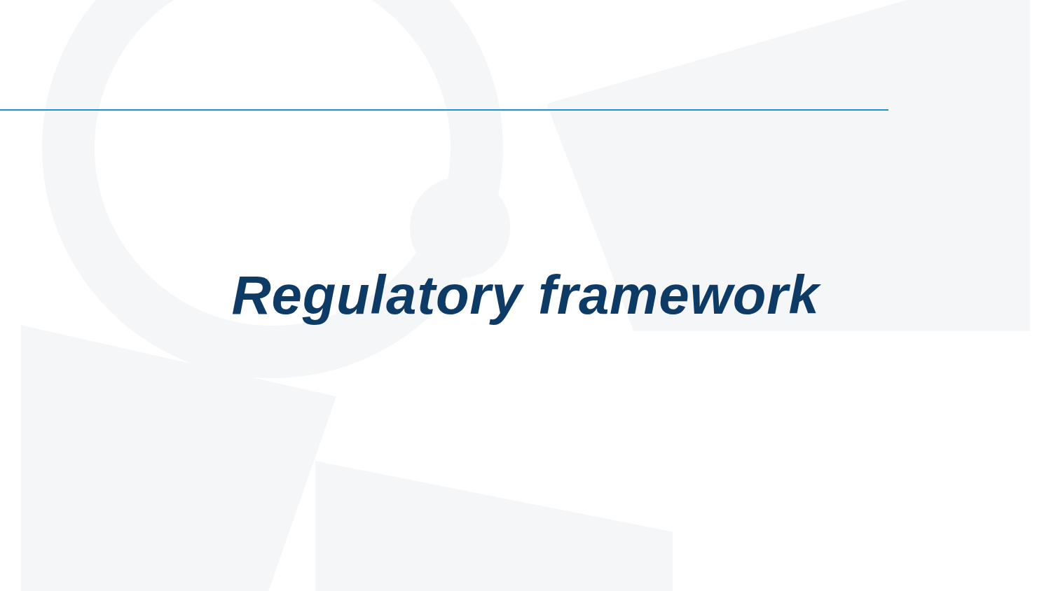Regulatory framework